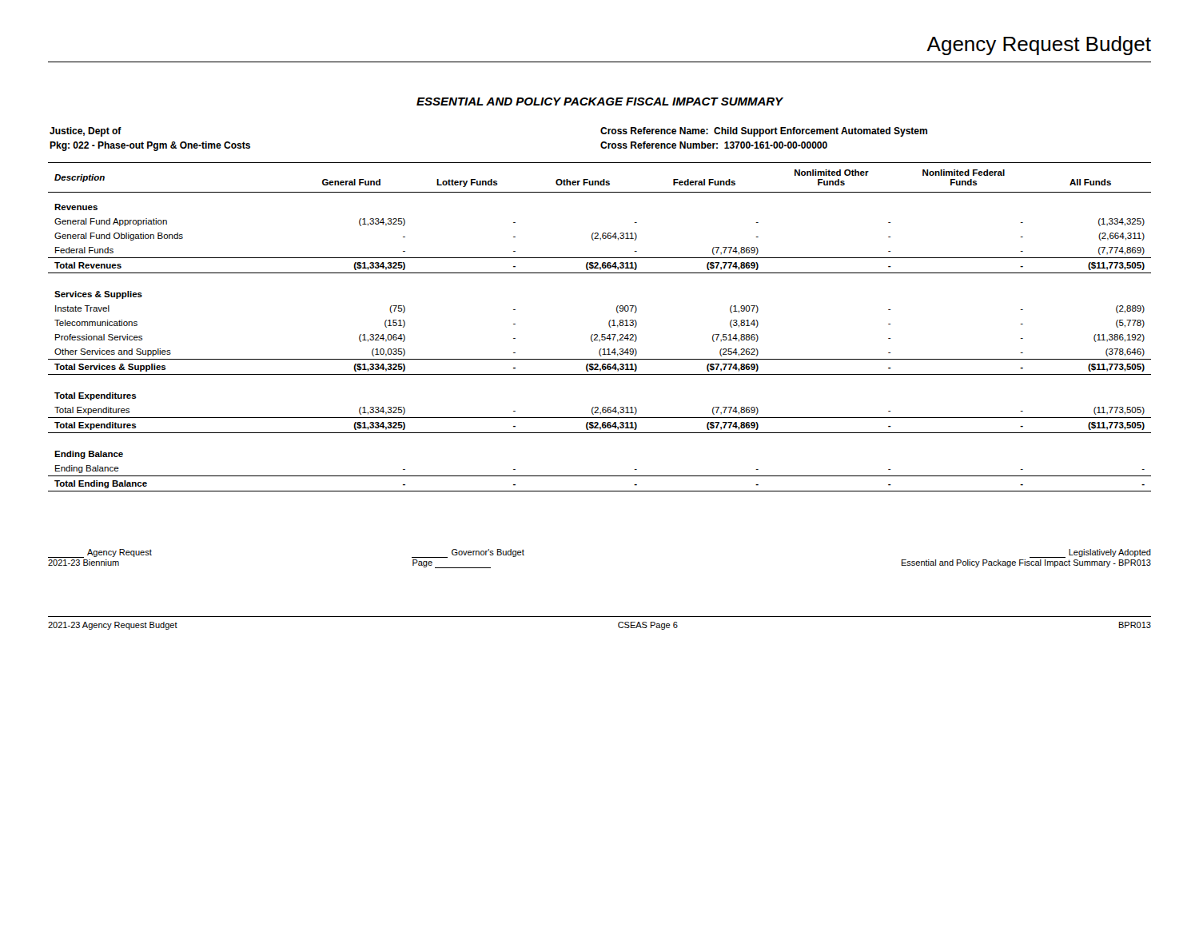Agency Request Budget
ESSENTIAL AND POLICY PACKAGE FISCAL IMPACT SUMMARY
| Justice, Dept of Pkg: 022 - Phase-out Pgm & One-time Costs | Cross Reference Name: Child Support Enforcement Automated System Cross Reference Number: 13700-161-00-00-00000 |
| Description | General Fund | Lottery Funds | Other Funds | Federal Funds | Nonlimited Other Funds | Nonlimited Federal Funds | All Funds |
| --- | --- | --- | --- | --- | --- | --- | --- |
| Revenues |
| General Fund Appropriation | (1,334,325) | - | - | - | - | - | (1,334,325) |
| General Fund Obligation Bonds | - | - | (2,664,311) | - | - | - | (2,664,311) |
| Federal Funds | - | - | - | (7,774,869) | - | - | (7,774,869) |
| Total Revenues | ($1,334,325) | - | ($2,664,311) | ($7,774,869) | - | - | ($11,773,505) |
| Services & Supplies |
| Instate Travel | (75) | - | (907) | (1,907) | - | - | (2,889) |
| Telecommunications | (151) | - | (1,813) | (3,814) | - | - | (5,778) |
| Professional Services | (1,324,064) | - | (2,547,242) | (7,514,886) | - | - | (11,386,192) |
| Other Services and Supplies | (10,035) | - | (114,349) | (254,262) | - | - | (378,646) |
| Total Services & Supplies | ($1,334,325) | - | ($2,664,311) | ($7,774,869) | - | - | ($11,773,505) |
| Total Expenditures |
| Total Expenditures | (1,334,325) | - | (2,664,311) | (7,774,869) | - | - | (11,773,505) |
| Total Expenditures | ($1,334,325) | - | ($2,664,311) | ($7,774,869) | - | - | ($11,773,505) |
| Ending Balance |
| Ending Balance | - | - | - | - | - | - | - |
| Total Ending Balance | - | - | - | - | - | - | - |
| Agency Request 2021-23 Biennium | Governor's Budget Page | Legislatively Adopted Essential and Policy Package Fiscal Impact Summary - BPR013 |
2021-23 Agency Request Budget CSEAS Page 6 BPR013